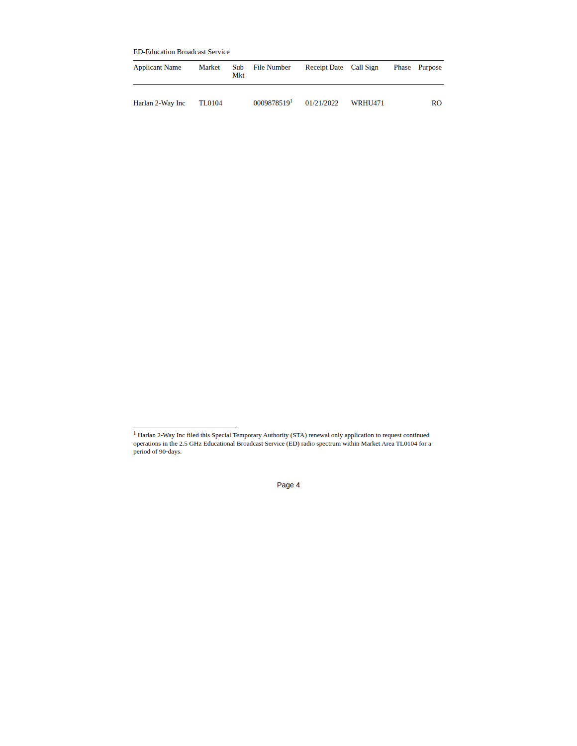ED-Education Broadcast Service
| Applicant Name | Market | Sub Mkt | File Number | Receipt Date | Call Sign | Phase | Purpose |
| --- | --- | --- | --- | --- | --- | --- | --- |
| Harlan 2-Way Inc | TL0104 | | 0009878519 1 | 01/21/2022 | WRHU471 | | RO |
1 Harlan 2-Way Inc filed this Special Temporary Authority (STA) renewal only application to request continued operations in the 2.5 GHz Educational Broadcast Service (ED) radio spectrum within Market Area TL0104 for a period of 90-days.
Page 4